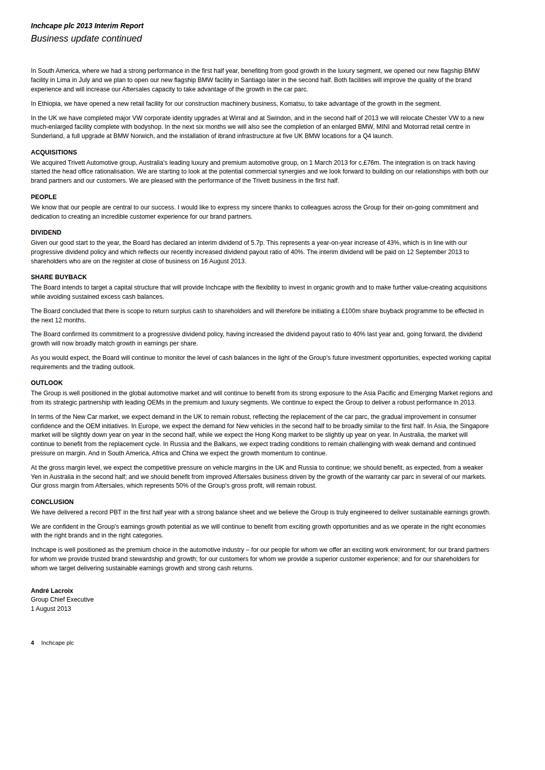Inchcape plc 2013 Interim Report
Business update continued
In South America, where we had a strong performance in the first half year, benefiting from good growth in the luxury segment, we opened our new flagship BMW facility in Lima in July and we plan to open our new flagship BMW facility in Santiago later in the second half. Both facilities will improve the quality of the brand experience and will increase our Aftersales capacity to take advantage of the growth in the car parc.
In Ethiopia, we have opened a new retail facility for our construction machinery business, Komatsu, to take advantage of the growth in the segment.
In the UK we have completed major VW corporate identity upgrades at Wirral and at Swindon, and in the second half of 2013 we will relocate Chester VW to a new much-enlarged facility complete with bodyshop. In the next six months we will also see the completion of an enlarged BMW, MINI and Motorrad retail centre in Sunderland, a full upgrade at BMW Norwich, and the installation of ibrand infrastructure at five UK BMW locations for a Q4 launch.
Acquisitions
We acquired Trivett Automotive group, Australia's leading luxury and premium automotive group, on 1 March 2013 for c.£76m. The integration is on track having started the head office rationalisation. We are starting to look at the potential commercial synergies and we look forward to building on our relationships with both our brand partners and our customers. We are pleased with the performance of the Trivett business in the first half.
People
We know that our people are central to our success. I would like to express my sincere thanks to colleagues across the Group for their on-going commitment and dedication to creating an incredible customer experience for our brand partners.
Dividend
Given our good start to the year, the Board has declared an interim dividend of 5.7p. This represents a year-on-year increase of 43%, which is in line with our progressive dividend policy and which reflects our recently increased dividend payout ratio of 40%. The interim dividend will be paid on 12 September 2013 to shareholders who are on the register at close of business on 16 August 2013.
Share buyback
The Board intends to target a capital structure that will provide Inchcape with the flexibility to invest in organic growth and to make further value-creating acquisitions while avoiding sustained excess cash balances.
The Board concluded that there is scope to return surplus cash to shareholders and will therefore be initiating a £100m share buyback programme to be effected in the next 12 months.
The Board confirmed its commitment to a progressive dividend policy, having increased the dividend payout ratio to 40% last year and, going forward, the dividend growth will now broadly match growth in earnings per share.
As you would expect, the Board will continue to monitor the level of cash balances in the light of the Group's future investment opportunities, expected working capital requirements and the trading outlook.
Outlook
The Group is well positioned in the global automotive market and will continue to benefit from its strong exposure to the Asia Pacific and Emerging Market regions and from its strategic partnership with leading OEMs in the premium and luxury segments. We continue to expect the Group to deliver a robust performance in 2013.
In terms of the New Car market, we expect demand in the UK to remain robust, reflecting the replacement of the car parc, the gradual improvement in consumer confidence and the OEM initiatives. In Europe, we expect the demand for New vehicles in the second half to be broadly similar to the first half. In Asia, the Singapore market will be slightly down year on year in the second half, while we expect the Hong Kong market to be slightly up year on year. In Australia, the market will continue to benefit from the replacement cycle. In Russia and the Balkans, we expect trading conditions to remain challenging with weak demand and continued pressure on margin. And in South America, Africa and China we expect the growth momentum to continue.
At the gross margin level, we expect the competitive pressure on vehicle margins in the UK and Russia to continue; we should benefit, as expected, from a weaker Yen in Australia in the second half; and we should benefit from improved Aftersales business driven by the growth of the warranty car parc in several of our markets. Our gross margin from Aftersales, which represents 50% of the Group's gross profit, will remain robust.
Conclusion
We have delivered a record PBT in the first half year with a strong balance sheet and we believe the Group is truly engineered to deliver sustainable earnings growth.
We are confident in the Group's earnings growth potential as we will continue to benefit from exciting growth opportunities and as we operate in the right economies with the right brands and in the right categories.
Inchcape is well positioned as the premium choice in the automotive industry – for our people for whom we offer an exciting work environment; for our brand partners for whom we provide trusted brand stewardship and growth; for our customers for whom we provide a superior customer experience; and for our shareholders for whom we target delivering sustainable earnings growth and strong cash returns.
André Lacroix
Group Chief Executive
1 August 2013
4 Inchcape plc